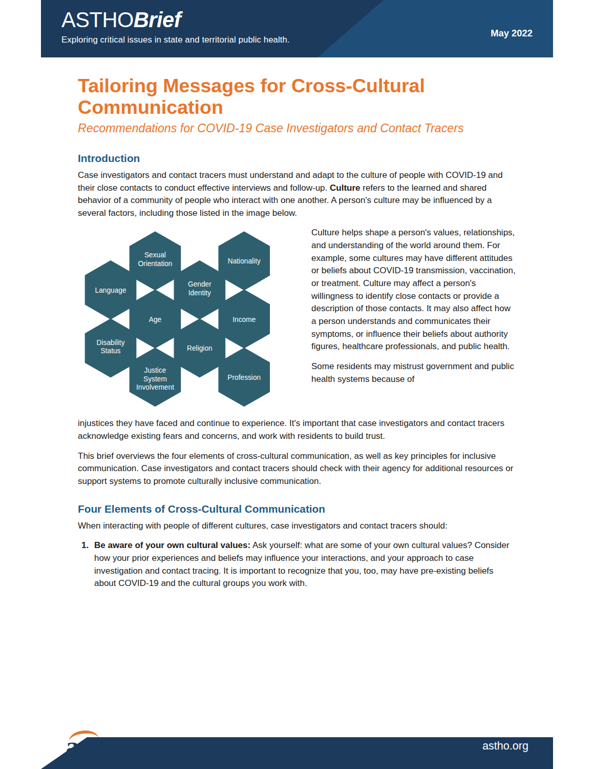ASTHOBrief
Exploring critical issues in state and territorial public health.
May 2022
Tailoring Messages for Cross-Cultural Communication
Recommendations for COVID-19 Case Investigators and Contact Tracers
Introduction
Case investigators and contact tracers must understand and adapt to the culture of people with COVID-19 and their close contacts to conduct effective interviews and follow-up. Culture refers to the learned and shared behavior of a community of people who interact with one another. A person's culture may be influenced by a several factors, including those listed in the image below.
Factors that may influence a person's culture A honeycomb of hexagons labeled: Sexual Orientation, Nationality, Language, Gender Identity, Age, Income, Disability Status, Religion, Justice System Involvement, Profession. Sexual Orientation Nationality Language Gender Identity Age Income Disability Status Religion Justice System Involvement Profession
Culture helps shape a person's values, relationships, and understanding of the world around them. For example, some cultures may have different attitudes or beliefs about COVID-19 transmission, vaccination, or treatment. Culture may affect a person's willingness to identify close contacts or provide a description of those contacts. It may also affect how a person understands and communicates their symptoms, or influence their beliefs about authority figures, healthcare professionals, and public health.
Some residents may mistrust government and public health systems because of
injustices they have faced and continue to experience. It's important that case investigators and contact tracers acknowledge existing fears and concerns, and work with residents to build trust.
This brief overviews the four elements of cross-cultural communication, as well as key principles for inclusive communication. Case investigators and contact tracers should check with their agency for additional resources or support systems to promote culturally inclusive communication.
Four Elements of Cross-Cultural Communication
When interacting with people of different cultures, case investigators and contact tracers should:
Be aware of your own cultural values: Ask yourself: what are some of your own cultural values? Consider how your prior experiences and beliefs may influence your interactions, and your approach to case investigation and contact tracing. It is important to recognize that you, too, may have pre-existing beliefs about COVID-19 and the cultural groups you work with.
a stho™
astho.org